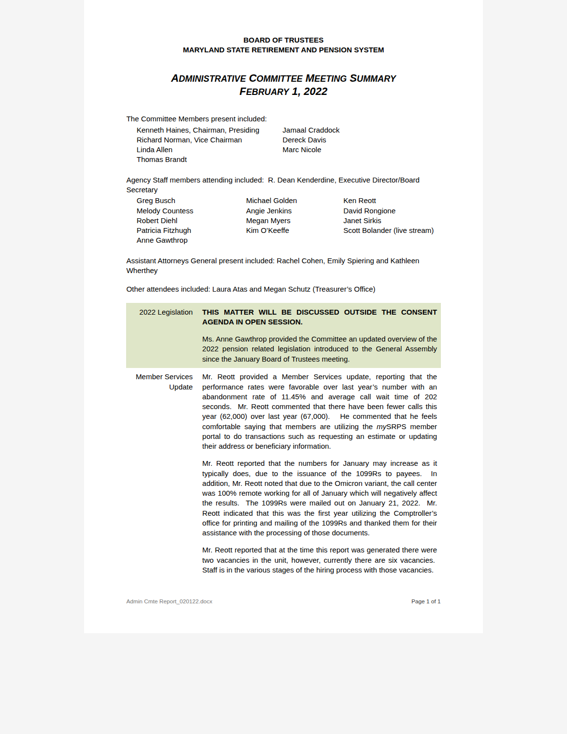BOARD OF TRUSTEES
MARYLAND STATE RETIREMENT AND PENSION SYSTEM
ADMINISTRATIVE COMMITTEE MEETING SUMMARY
FEBRUARY 1, 2022
The Committee Members present included:
Kenneth Haines, Chairman, Presiding Jamaal Craddock
Richard Norman, Vice Chairman Dereck Davis
Linda Allen Marc Nicole
Thomas Brandt
Agency Staff members attending included: R. Dean Kenderdine, Executive Director/Board Secretary
Greg Busch Michael Golden Ken Reott
Melody Countess Angie Jenkins David Rongione
Robert Diehl Megan Myers Janet Sirkis
Patricia Fitzhugh Kim O’Keeffe Scott Bolander (live stream)
Anne Gawthrop
Assistant Attorneys General present included: Rachel Cohen, Emily Spiering and Kathleen Wherthey
Other attendees included: Laura Atas and Megan Schutz (Treasurer’s Office)
| 2022 Legislation | THIS MATTER WILL BE DISCUSSED OUTSIDE THE CONSENT AGENDA IN OPEN SESSION. Ms. Anne Gawthrop provided the Committee an updated overview of the 2022 pension related legislation introduced to the General Assembly since the January Board of Trustees meeting. |
| Member Services Update | Mr. Reott provided a Member Services update, reporting that the performance rates were favorable over last year’s number with an abandonment rate of 11.45% and average call wait time of 202 seconds. Mr. Reott commented that there have been fewer calls this year (62,000) over last year (67,000). He commented that he feels comfortable saying that members are utilizing the my SRPS member portal to do transactions such as requesting an estimate or updating their address or beneficiary information. Mr. Reott reported that the numbers for January may increase as it typically does, due to the issuance of the 1099Rs to payees. In addition, Mr. Reott noted that due to the Omicron variant, the call center was 100% remote working for all of January which will negatively affect the results. The 1099Rs were mailed out on January 21, 2022. Mr. Reott indicated that this was the first year utilizing the Comptroller’s office for printing and mailing of the 1099Rs and thanked them for their assistance with the processing of those documents. Mr. Reott reported that at the time this report was generated there were two vacancies in the unit, however, currently there are six vacancies. Staff is in the various stages of the hiring process with those vacancies. |
Admin Cmte Report_020122.docx Page 1 of 1